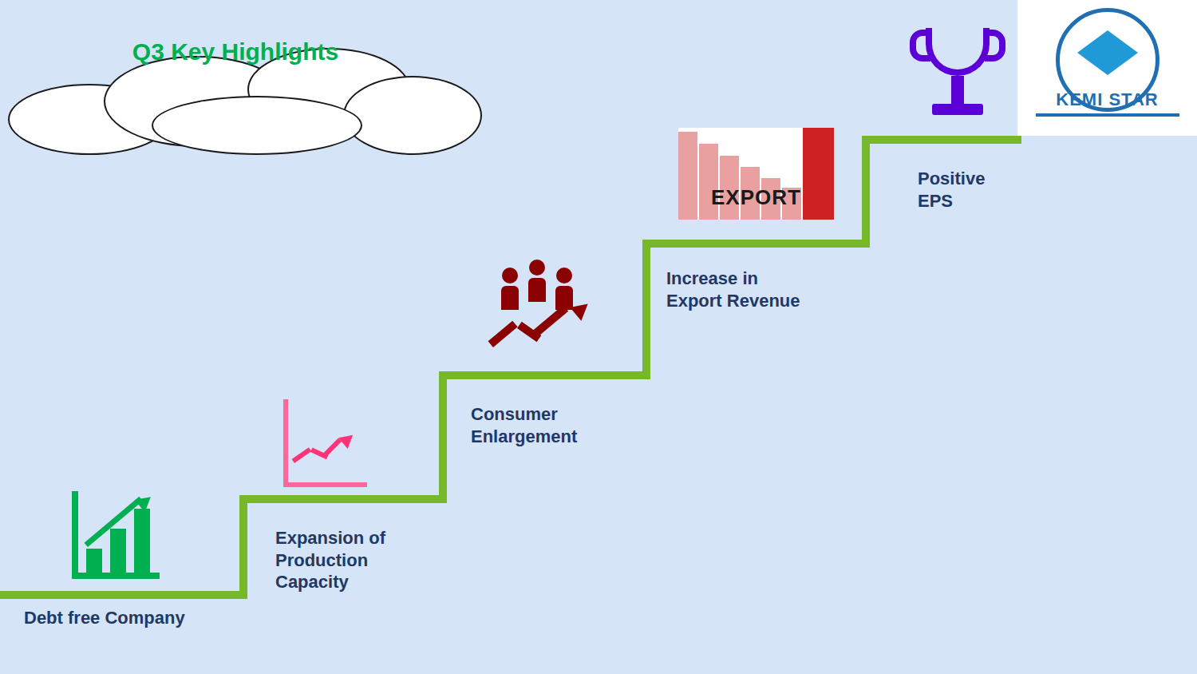Q3 Key Highlights
EXPORT
KEMI STAR
Debt free Company
Expansion of
Production
Capacity
Consumer
Enlargement
Increase in
Export Revenue
Positive
EPS